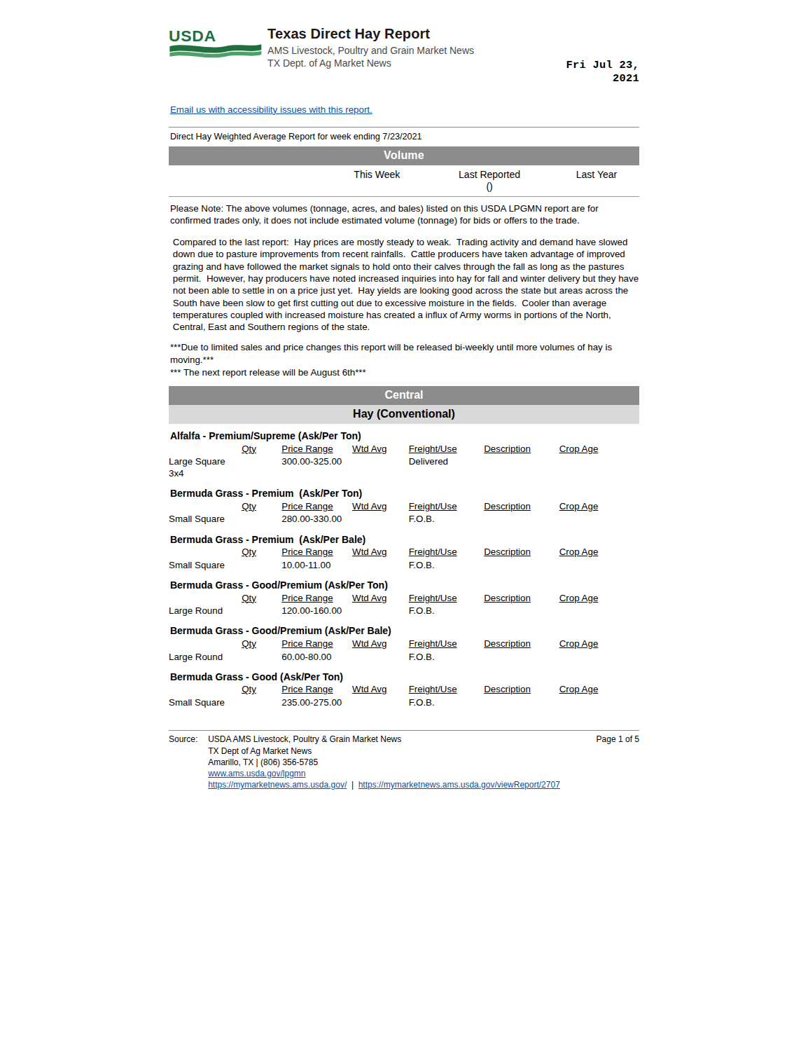USDA
Texas Direct Hay Report
AMS Livestock, Poultry and Grain Market News
TX Dept. of Ag Market News
Fri Jul 23, 2021
Email us with accessibility issues with this report.
Direct Hay Weighted Average Report for week ending 7/23/2021
Volume
| | This Week | Last Reported () | Last Year |
Please Note: The above volumes (tonnage, acres, and bales) listed on this USDA LPGMN report are for confirmed trades only, it does not include estimated volume (tonnage) for bids or offers to the trade.
Compared to the last report: Hay prices are mostly steady to weak. Trading activity and demand have slowed down due to pasture improvements from recent rainfalls. Cattle producers have taken advantage of improved grazing and have followed the market signals to hold onto their calves through the fall as long as the pastures permit. However, hay producers have noted increased inquiries into hay for fall and winter delivery but they have not been able to settle in on a price just yet. Hay yields are looking good across the state but areas across the South have been slow to get first cutting out due to excessive moisture in the fields. Cooler than average temperatures coupled with increased moisture has created a influx of Army worms in portions of the North, Central, East and Southern regions of the state.
***Due to limited sales and price changes this report will be released bi-weekly until more volumes of hay is moving.***
*** The next report release will be August 6th***
Central
Hay (Conventional)
Alfalfa - Premium/Supreme (Ask/Per Ton)
| | Qty | Price Range | Wtd Avg | Freight/Use | Description | Crop Age |
| --- | --- | --- | --- | --- | --- | --- |
| Large Square 3x4 | | 300.00-325.00 | | Delivered | | |
Bermuda Grass - Premium (Ask/Per Ton)
| | Qty | Price Range | Wtd Avg | Freight/Use | Description | Crop Age |
| --- | --- | --- | --- | --- | --- | --- |
| Small Square | | 280.00-330.00 | | F.O.B. | | |
Bermuda Grass - Premium (Ask/Per Bale)
| | Qty | Price Range | Wtd Avg | Freight/Use | Description | Crop Age |
| --- | --- | --- | --- | --- | --- | --- |
| Small Square | | 10.00-11.00 | | F.O.B. | | |
Bermuda Grass - Good/Premium (Ask/Per Ton)
| | Qty | Price Range | Wtd Avg | Freight/Use | Description | Crop Age |
| --- | --- | --- | --- | --- | --- | --- |
| Large Round | | 120.00-160.00 | | F.O.B. | | |
Bermuda Grass - Good/Premium (Ask/Per Bale)
| | Qty | Price Range | Wtd Avg | Freight/Use | Description | Crop Age |
| --- | --- | --- | --- | --- | --- | --- |
| Large Round | | 60.00-80.00 | | F.O.B. | | |
Bermuda Grass - Good (Ask/Per Ton)
| | Qty | Price Range | Wtd Avg | Freight/Use | Description | Crop Age |
| --- | --- | --- | --- | --- | --- | --- |
| Small Square | | 235.00-275.00 | | F.O.B. | | |
Page 1 of 5 Source: USDA AMS Livestock, Poultry & Grain Market News
TX Dept of Ag Market News
Amarillo, TX | (806) 356-5785
www.ams.usda.gov/lpgmn
https://mymarketnews.ams.usda.gov/ | https://mymarketnews.ams.usda.gov/viewReport/2707